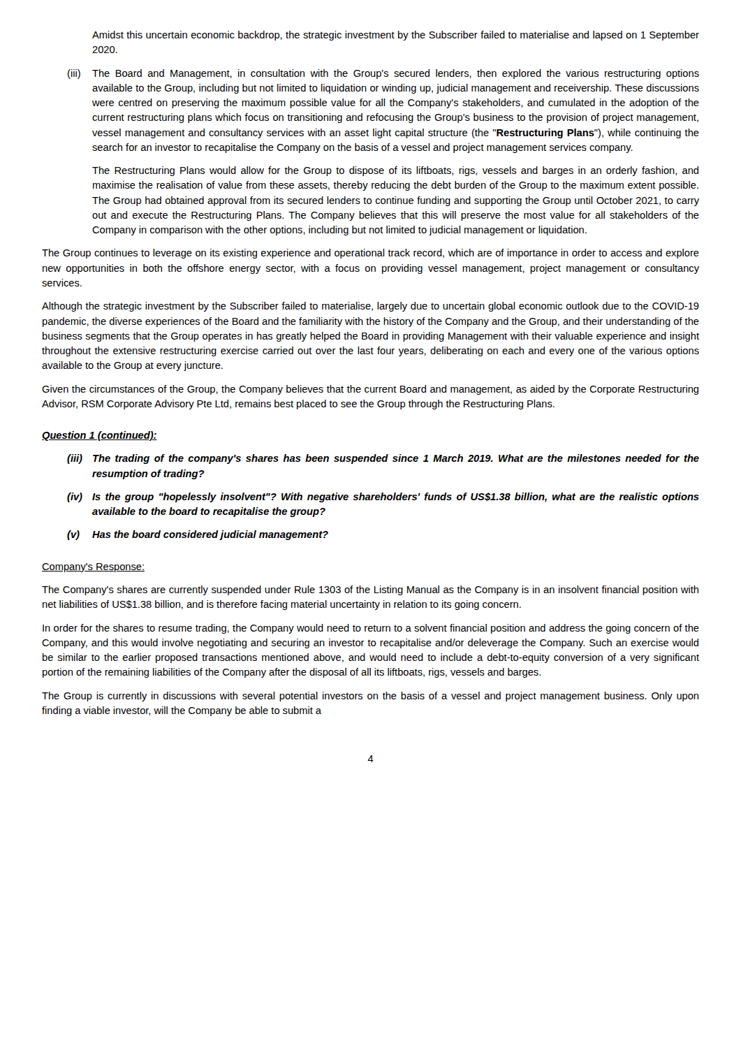Amidst this uncertain economic backdrop, the strategic investment by the Subscriber failed to materialise and lapsed on 1 September 2020.
(iii)
The Board and Management, in consultation with the Group's secured lenders, then explored the various restructuring options available to the Group, including but not limited to liquidation or winding up, judicial management and receivership. These discussions were centred on preserving the maximum possible value for all the Company's stakeholders, and cumulated in the adoption of the current restructuring plans which focus on transitioning and refocusing the Group's business to the provision of project management, vessel management and consultancy services with an asset light capital structure (the "Restructuring Plans"), while continuing the search for an investor to recapitalise the Company on the basis of a vessel and project management services company.
The Restructuring Plans would allow for the Group to dispose of its liftboats, rigs, vessels and barges in an orderly fashion, and maximise the realisation of value from these assets, thereby reducing the debt burden of the Group to the maximum extent possible. The Group had obtained approval from its secured lenders to continue funding and supporting the Group until October 2021, to carry out and execute the Restructuring Plans. The Company believes that this will preserve the most value for all stakeholders of the Company in comparison with the other options, including but not limited to judicial management or liquidation.
The Group continues to leverage on its existing experience and operational track record, which are of importance in order to access and explore new opportunities in both the offshore energy sector, with a focus on providing vessel management, project management or consultancy services.
Although the strategic investment by the Subscriber failed to materialise, largely due to uncertain global economic outlook due to the COVID-19 pandemic, the diverse experiences of the Board and the familiarity with the history of the Company and the Group, and their understanding of the business segments that the Group operates in has greatly helped the Board in providing Management with their valuable experience and insight throughout the extensive restructuring exercise carried out over the last four years, deliberating on each and every one of the various options available to the Group at every juncture.
Given the circumstances of the Group, the Company believes that the current Board and management, as aided by the Corporate Restructuring Advisor, RSM Corporate Advisory Pte Ltd, remains best placed to see the Group through the Restructuring Plans.
Question 1 (continued):
(iii)
The trading of the company's shares has been suspended since 1 March 2019. What are the milestones needed for the resumption of trading?
(iv)
Is the group "hopelessly insolvent"? With negative shareholders' funds of US$1.38 billion, what are the realistic options available to the board to recapitalise the group?
(v)
Has the board considered judicial management?
Company's Response:
The Company's shares are currently suspended under Rule 1303 of the Listing Manual as the Company is in an insolvent financial position with net liabilities of US$1.38 billion, and is therefore facing material uncertainty in relation to its going concern.
In order for the shares to resume trading, the Company would need to return to a solvent financial position and address the going concern of the Company, and this would involve negotiating and securing an investor to recapitalise and/or deleverage the Company. Such an exercise would be similar to the earlier proposed transactions mentioned above, and would need to include a debt-to-equity conversion of a very significant portion of the remaining liabilities of the Company after the disposal of all its liftboats, rigs, vessels and barges.
The Group is currently in discussions with several potential investors on the basis of a vessel and project management business. Only upon finding a viable investor, will the Company be able to submit a
4